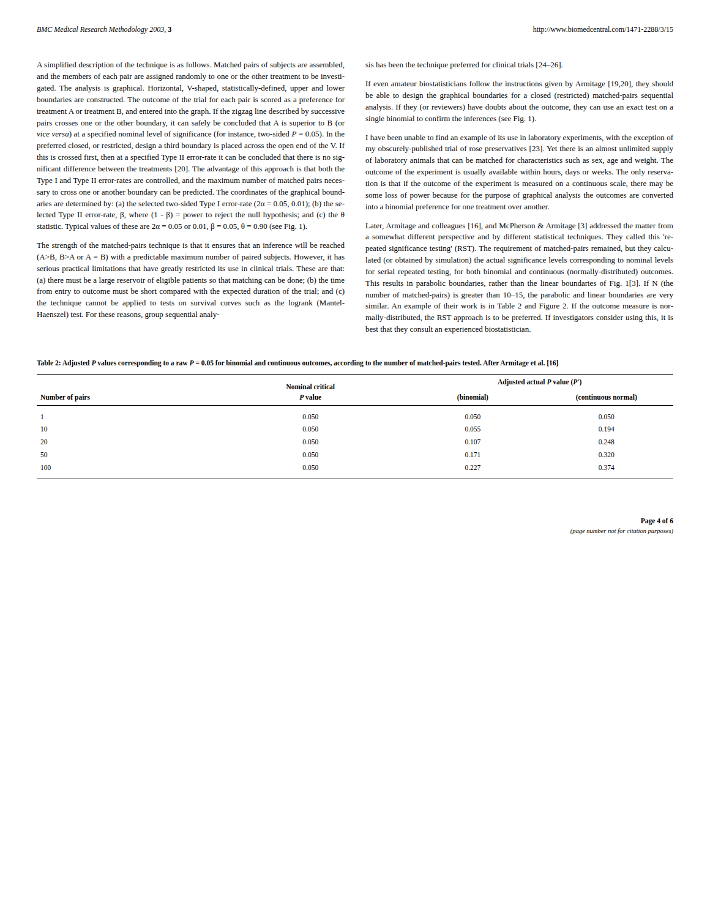BMC Medical Research Methodology 2003, 3
http://www.biomedcentral.com/1471-2288/3/15
A simplified description of the technique is as follows. Matched pairs of subjects are assembled, and the members of each pair are assigned randomly to one or the other treatment to be investigated. The analysis is graphical. Horizontal, V-shaped, statistically-defined, upper and lower boundaries are constructed. The outcome of the trial for each pair is scored as a preference for treatment A or treatment B, and entered into the graph. If the zigzag line described by successive pairs crosses one or the other boundary, it can safely be concluded that A is superior to B (or vice versa) at a specified nominal level of significance (for instance, two-sided P = 0.05). In the preferred closed, or restricted, design a third boundary is placed across the open end of the V. If this is crossed first, then at a specified Type II error-rate it can be concluded that there is no significant difference between the treatments [20]. The advantage of this approach is that both the Type I and Type II error-rates are controlled, and the maximum number of matched pairs necessary to cross one or another boundary can be predicted. The coordinates of the graphical boundaries are determined by: (a) the selected two-sided Type I error-rate (2α = 0.05, 0.01); (b) the selected Type II error-rate, β, where (1 - β) = power to reject the null hypothesis; and (c) the θ statistic. Typical values of these are 2α = 0.05 or 0.01, β = 0.05, θ = 0.90 (see Fig. 1).
The strength of the matched-pairs technique is that it ensures that an inference will be reached (A>B, B>A or A = B) with a predictable maximum number of paired subjects. However, it has serious practical limitations that have greatly restricted its use in clinical trials. These are that: (a) there must be a large reservoir of eligible patients so that matching can be done; (b) the time from entry to outcome must be short compared with the expected duration of the trial; and (c) the technique cannot be applied to tests on survival curves such as the logrank (Mantel-Haenszel) test. For these reasons, group sequential analy-
sis has been the technique preferred for clinical trials [24–26].
If even amateur biostatisticians follow the instructions given by Armitage [19,20], they should be able to design the graphical boundaries for a closed (restricted) matched-pairs sequential analysis. If they (or reviewers) have doubts about the outcome, they can use an exact test on a single binomial to confirm the inferences (see Fig. 1).
I have been unable to find an example of its use in laboratory experiments, with the exception of my obscurely-published trial of rose preservatives [23]. Yet there is an almost unlimited supply of laboratory animals that can be matched for characteristics such as sex, age and weight. The outcome of the experiment is usually available within hours, days or weeks. The only reservation is that if the outcome of the experiment is measured on a continuous scale, there may be some loss of power because for the purpose of graphical analysis the outcomes are converted into a binomial preference for one treatment over another.
Later, Armitage and colleagues [16], and McPherson & Armitage [3] addressed the matter from a somewhat different perspective and by different statistical techniques. They called this 'repeated significance testing' (RST). The requirement of matched-pairs remained, but they calculated (or obtained by simulation) the actual significance levels corresponding to nominal levels for serial repeated testing, for both binomial and continuous (normally-distributed) outcomes. This results in parabolic boundaries, rather than the linear boundaries of Fig. 1[3]. If N (the number of matched-pairs) is greater than 10–15, the parabolic and linear boundaries are very similar. An example of their work is in Table 2 and Figure 2. If the outcome measure is normally-distributed, the RST approach is to be preferred. If investigators consider using this, it is best that they consult an experienced biostatistician.
Table 2: Adjusted P values corresponding to a raw P = 0.05 for binomial and continuous outcomes, according to the number of matched-pairs tested. After Armitage et al. [16]
| Number of pairs | Nominal critical P value | Adjusted actual P value ( P' ) |
| --- | --- | --- |
| (binomial) | (continuous normal) |
| 1 | 0.050 | 0.050 | 0.050 |
| 10 | 0.050 | 0.055 | 0.194 |
| 20 | 0.050 | 0.107 | 0.248 |
| 50 | 0.050 | 0.171 | 0.320 |
| 100 | 0.050 | 0.227 | 0.374 |
Page 4 of 6
(page number not for citation purposes)